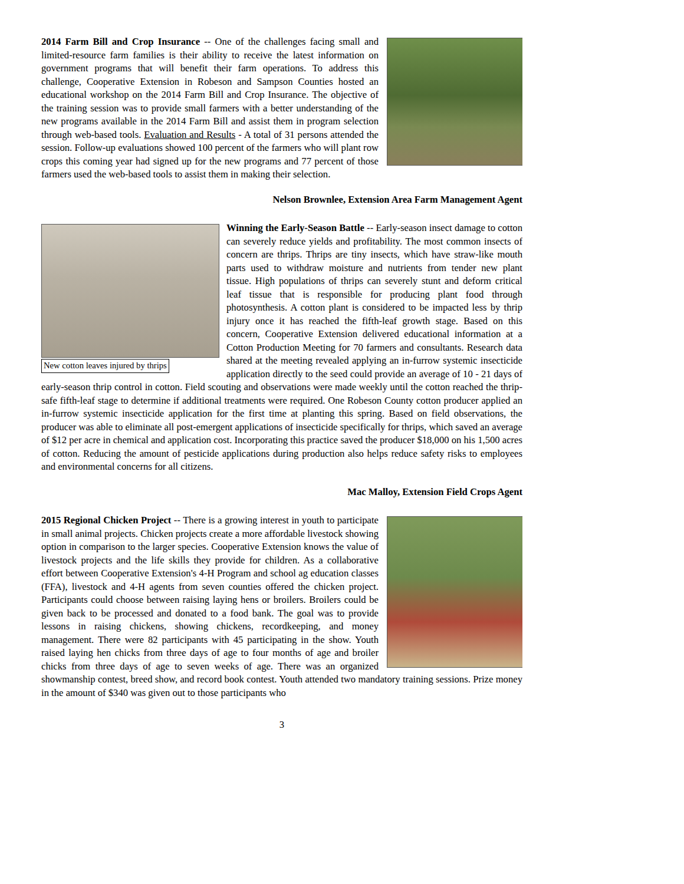2014 Farm Bill and Crop Insurance -- One of the challenges facing small and limited-resource farm families is their ability to receive the latest information on government programs that will benefit their farm operations. To address this challenge, Cooperative Extension in Robeson and Sampson Counties hosted an educational workshop on the 2014 Farm Bill and Crop Insurance. The objective of the training session was to provide small farmers with a better understanding of the new programs available in the 2014 Farm Bill and assist them in program selection through web-based tools. Evaluation and Results - A total of 31 persons attended the session. Follow-up evaluations showed 100 percent of the farmers who will plant row crops this coming year had signed up for the new programs and 77 percent of those farmers used the web-based tools to assist them in making their selection.
Nelson Brownlee, Extension Area Farm Management Agent
New cotton leaves injured by thrips
Winning the Early-Season Battle -- Early-season insect damage to cotton can severely reduce yields and profitability. The most common insects of concern are thrips. Thrips are tiny insects, which have straw-like mouth parts used to withdraw moisture and nutrients from tender new plant tissue. High populations of thrips can severely stunt and deform critical leaf tissue that is responsible for producing plant food through photosynthesis. A cotton plant is considered to be impacted less by thrip injury once it has reached the fifth-leaf growth stage. Based on this concern, Cooperative Extension delivered educational information at a Cotton Production Meeting for 70 farmers and consultants. Research data shared at the meeting revealed applying an in-furrow systemic insecticide application directly to the seed could provide an average of 10 - 21 days of early-season thrip control in cotton. Field scouting and observations were made weekly until the cotton reached the thrip-safe fifth-leaf stage to determine if additional treatments were required. One Robeson County cotton producer applied an in-furrow systemic insecticide application for the first time at planting this spring. Based on field observations, the producer was able to eliminate all post-emergent applications of insecticide specifically for thrips, which saved an average of $12 per acre in chemical and application cost. Incorporating this practice saved the producer $18,000 on his 1,500 acres of cotton. Reducing the amount of pesticide applications during production also helps reduce safety risks to employees and environmental concerns for all citizens.
Mac Malloy, Extension Field Crops Agent
2015 Regional Chicken Project -- There is a growing interest in youth to participate in small animal projects. Chicken projects create a more affordable livestock showing option in comparison to the larger species. Cooperative Extension knows the value of livestock projects and the life skills they provide for children. As a collaborative effort between Cooperative Extension's 4-H Program and school ag education classes (FFA), livestock and 4-H agents from seven counties offered the chicken project. Participants could choose between raising laying hens or broilers. Broilers could be given back to be processed and donated to a food bank. The goal was to provide lessons in raising chickens, showing chickens, recordkeeping, and money management. There were 82 participants with 45 participating in the show. Youth raised laying hen chicks from three days of age to four months of age and broiler chicks from three days of age to seven weeks of age. There was an organized showmanship contest, breed show, and record book contest. Youth attended two mandatory training sessions. Prize money in the amount of $340 was given out to those participants who
3